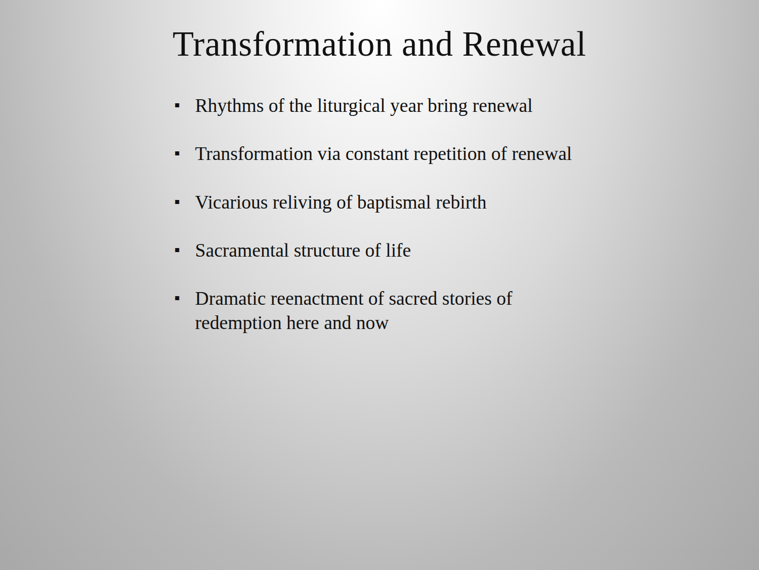Transformation and Renewal
Rhythms of the liturgical year bring renewal
Transformation via constant repetition of renewal
Vicarious reliving of baptismal rebirth
Sacramental structure of life
Dramatic reenactment of sacred stories of redemption here and now